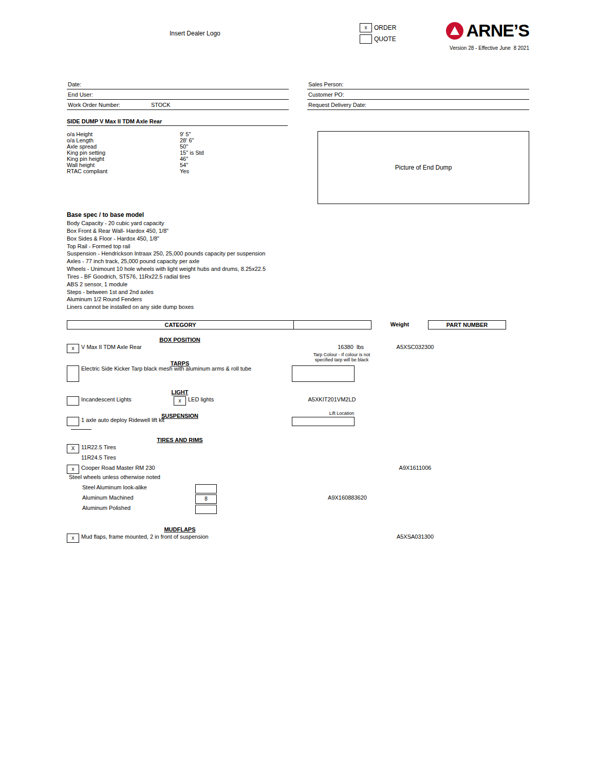Insert Dealer Logo
xORDER
QUOTE
ARNE’S
Version 28 - Effective June 8 2021
Date:
End User:
Work Order Number: STOCK
Sales Person:
Customer PO:
Request Delivery Date:
SIDE DUMP V Max II TDM Axle Rear
o/a Height 9' 5"
o/a Length 28' 6"
Axle spread 50"
King pin setting 15" is Std
King pin height 46"
Wall height 54"
RTAC compliant Yes
Picture of End Dump
Base spec / to base model
Body Capacity - 20 cubic yard capacity
Box Front & Rear Wall- Hardox 450, 1/8"
Box Sides & Floor - Hardox 450, 1/8"
Top Rail - Formed top rail
Suspension - Hendrickson Intraax 250, 25,000 pounds capacity per suspension
Axles - 77 inch track, 25,000 pound capacity per axle
Wheels - Unimount 10 hole wheels with light weight hubs and drums, 8.25x22.5
Tires - BF Goodrich, ST576, 11Rx22.5 radial tires
ABS 2 sensor, 1 module
Steps - between 1st and 2nd axles
Aluminum 1/2 Round Fenders
Liners cannot be installed on any side dump boxes
CATEGORY
Weight
PART NUMBER
BOX POSITION
x
V Max II TDM Axle Rear
16380 lbs
A5XSC032300
TARPS
Tarp Colour - If colour is not specified tarp will be black
Electric Side Kicker Tarp black mesh with aluminum arms & roll tube
LIGHT
Incandescent Lights
x
LED lights
A5XKIT201VM2LD
SUSPENSION
Lift Location
1 axle auto deploy Ridewell lift kit
TIRES AND RIMS
X
11R22.5 Tires
11R24.5 Tires
x
Cooper Road Master RM 230
A9X1611006
Steel wheels unless otherwise noted
Steel Aluminum look-alike
Aluminum Machined
8
A9X160883620
Aluminum Polished
MUDFLAPS
x
Mud flaps, frame mounted, 2 in front of suspension
A5XSA031300